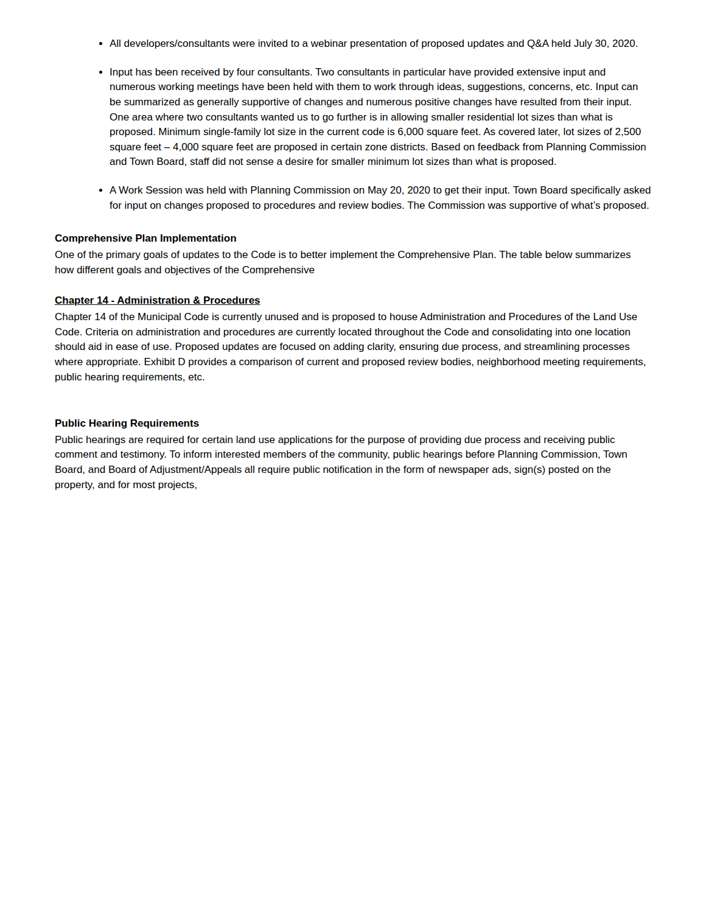All developers/consultants were invited to a webinar presentation of proposed updates and Q&A held July 30, 2020.
Input has been received by four consultants. Two consultants in particular have provided extensive input and numerous working meetings have been held with them to work through ideas, suggestions, concerns, etc. Input can be summarized as generally supportive of changes and numerous positive changes have resulted from their input. One area where two consultants wanted us to go further is in allowing smaller residential lot sizes than what is proposed. Minimum single-family lot size in the current code is 6,000 square feet. As covered later, lot sizes of 2,500 square feet – 4,000 square feet are proposed in certain zone districts. Based on feedback from Planning Commission and Town Board, staff did not sense a desire for smaller minimum lot sizes than what is proposed.
A Work Session was held with Planning Commission on May 20, 2020 to get their input. Town Board specifically asked for input on changes proposed to procedures and review bodies. The Commission was supportive of what’s proposed.
Comprehensive Plan Implementation
One of the primary goals of updates to the Code is to better implement the Comprehensive Plan. The table below summarizes how different goals and objectives of the Comprehensive
Chapter 14 - Administration & Procedures
Chapter 14 of the Municipal Code is currently unused and is proposed to house Administration and Procedures of the Land Use Code. Criteria on administration and procedures are currently located throughout the Code and consolidating into one location should aid in ease of use. Proposed updates are focused on adding clarity, ensuring due process, and streamlining processes where appropriate. Exhibit D provides a comparison of current and proposed review bodies, neighborhood meeting requirements, public hearing requirements, etc.
Public Hearing Requirements
Public hearings are required for certain land use applications for the purpose of providing due process and receiving public comment and testimony. To inform interested members of the community, public hearings before Planning Commission, Town Board, and Board of Adjustment/Appeals all require public notification in the form of newspaper ads, sign(s) posted on the property, and for most projects,